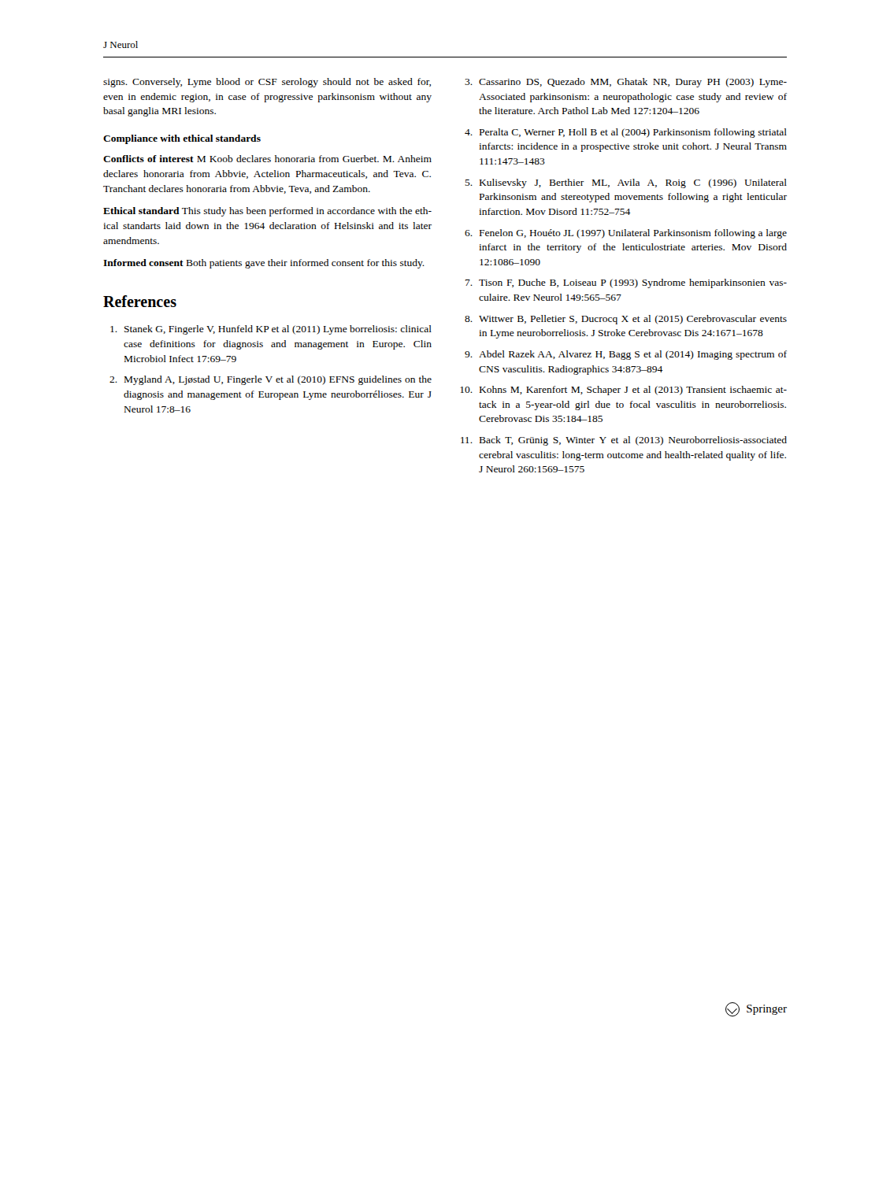J Neurol
signs. Conversely, Lyme blood or CSF serology should not be asked for, even in endemic region, in case of progressive parkinsonism without any basal ganglia MRI lesions.
Compliance with ethical standards
Conflicts of interest M Koob declares honoraria from Guerbet. M. Anheim declares honoraria from Abbvie, Actelion Pharmaceuticals, and Teva. C. Tranchant declares honoraria from Abbvie, Teva, and Zambon.
Ethical standard This study has been performed in accordance with the ethical standarts laid down in the 1964 declaration of Helsinski and its later amendments.
Informed consent Both patients gave their informed consent for this study.
References
Stanek G, Fingerle V, Hunfeld KP et al (2011) Lyme borreliosis: clinical case definitions for diagnosis and management in Europe. Clin Microbiol Infect 17:69–79
Mygland A, Ljøstad U, Fingerle V et al (2010) EFNS guidelines on the diagnosis and management of European Lyme neuroborrélioses. Eur J Neurol 17:8–16
Cassarino DS, Quezado MM, Ghatak NR, Duray PH (2003) Lyme-Associated parkinsonism: a neuropathologic case study and review of the literature. Arch Pathol Lab Med 127:1204–1206
Peralta C, Werner P, Holl B et al (2004) Parkinsonism following striatal infarcts: incidence in a prospective stroke unit cohort. J Neural Transm 111:1473–1483
Kulisevsky J, Berthier ML, Avila A, Roig C (1996) Unilateral Parkinsonism and stereotyped movements following a right lenticular infarction. Mov Disord 11:752–754
Fenelon G, Houéto JL (1997) Unilateral Parkinsonism following a large infarct in the territory of the lenticulostriate arteries. Mov Disord 12:1086–1090
Tison F, Duche B, Loiseau P (1993) Syndrome hemiparkinsonien vasculaire. Rev Neurol 149:565–567
Wittwer B, Pelletier S, Ducrocq X et al (2015) Cerebrovascular events in Lyme neuroborreliosis. J Stroke Cerebrovasc Dis 24:1671–1678
Abdel Razek AA, Alvarez H, Bagg S et al (2014) Imaging spectrum of CNS vasculitis. Radiographics 34:873–894
Kohns M, Karenfort M, Schaper J et al (2013) Transient ischaemic attack in a 5-year-old girl due to focal vasculitis in neuroborreliosis. Cerebrovasc Dis 35:184–185
Back T, Grünig S, Winter Y et al (2013) Neuroborreliosis-associated cerebral vasculitis: long-term outcome and health-related quality of life. J Neurol 260:1569–1575
Springer